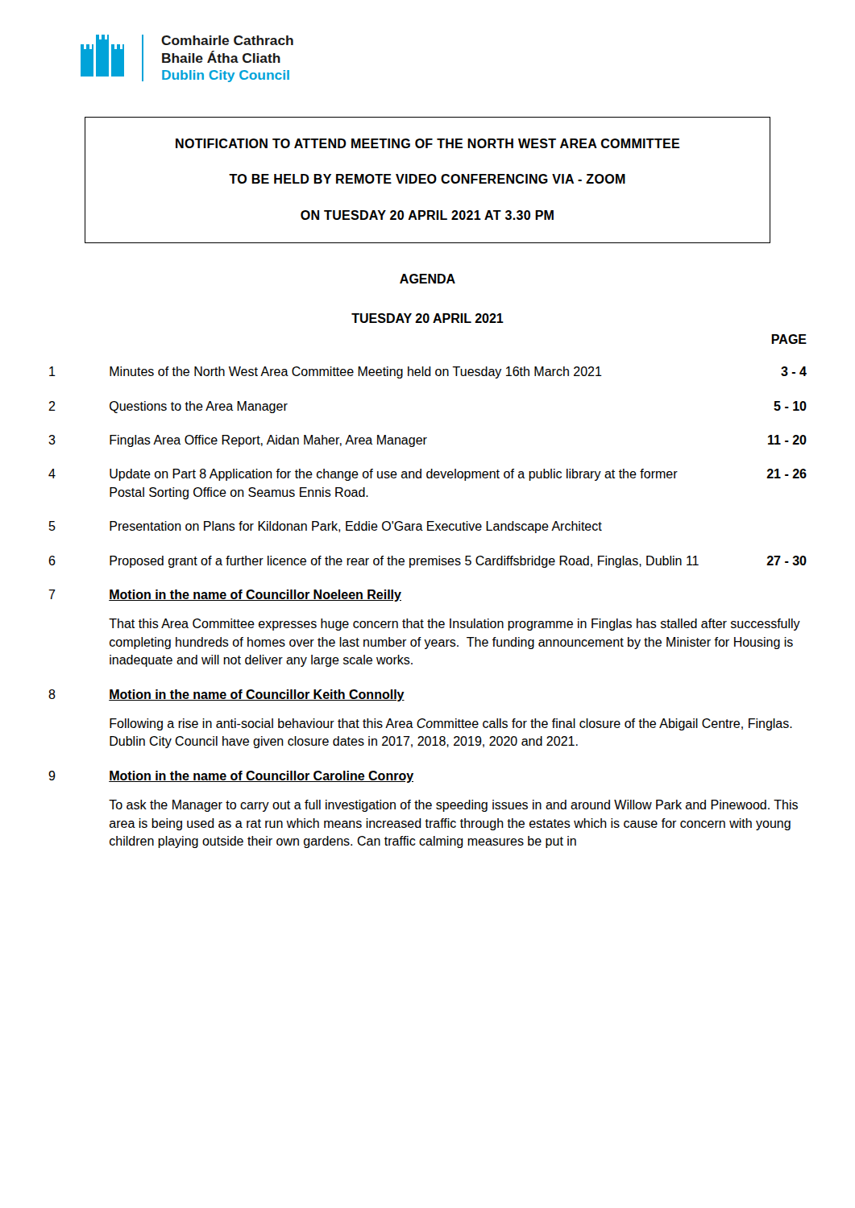Comhairle Cathrach
Bhaile Átha Cliath
Dublin City Council
NOTIFICATION TO ATTEND MEETING OF THE NORTH WEST AREA COMMITTEE
TO BE HELD BY REMOTE VIDEO CONFERENCING VIA - ZOOM
ON TUESDAY 20 APRIL 2021 AT 3.30 PM
AGENDA
TUESDAY 20 APRIL 2021
PAGE
| 1 | Minutes of the North West Area Committee Meeting held on Tuesday 16th March 2021 | 3 - 4 |
| 2 | Questions to the Area Manager | 5 - 10 |
| 3 | Finglas Area Office Report, Aidan Maher, Area Manager | 11 - 20 |
| 4 | Update on Part 8 Application for the change of use and development of a public library at the former Postal Sorting Office on Seamus Ennis Road. | 21 - 26 |
| 5 | Presentation on Plans for Kildonan Park, Eddie O'Gara Executive Landscape Architect | |
| 6 | Proposed grant of a further licence of the rear of the premises 5 Cardiffsbridge Road, Finglas, Dublin 11 | 27 - 30 |
| 7 | Motion in the name of Councillor Noeleen Reilly That this Area Committee expresses huge concern that the Insulation programme in Finglas has stalled after successfully completing hundreds of homes over the last number of years. The funding announcement by the Minister for Housing is inadequate and will not deliver any large scale works. |
| 8 | Motion in the name of Councillor Keith Connolly Following a rise in anti-social behaviour that this Area Co mmittee calls for the final closure of the Abigail Centre, Finglas. Dublin City Council have given closure dates in 2017, 2018, 2019, 2020 and 2021. |
| 9 | Motion in the name of Councillor Caroline Conroy To ask the Manager to carry out a full investigation of the speeding issues in and around Willow Park and Pinewood. This area is being used as a rat run which means increased traffic through the estates which is cause for concern with young children playing outside their own gardens. Can traffic calming measures be put in |